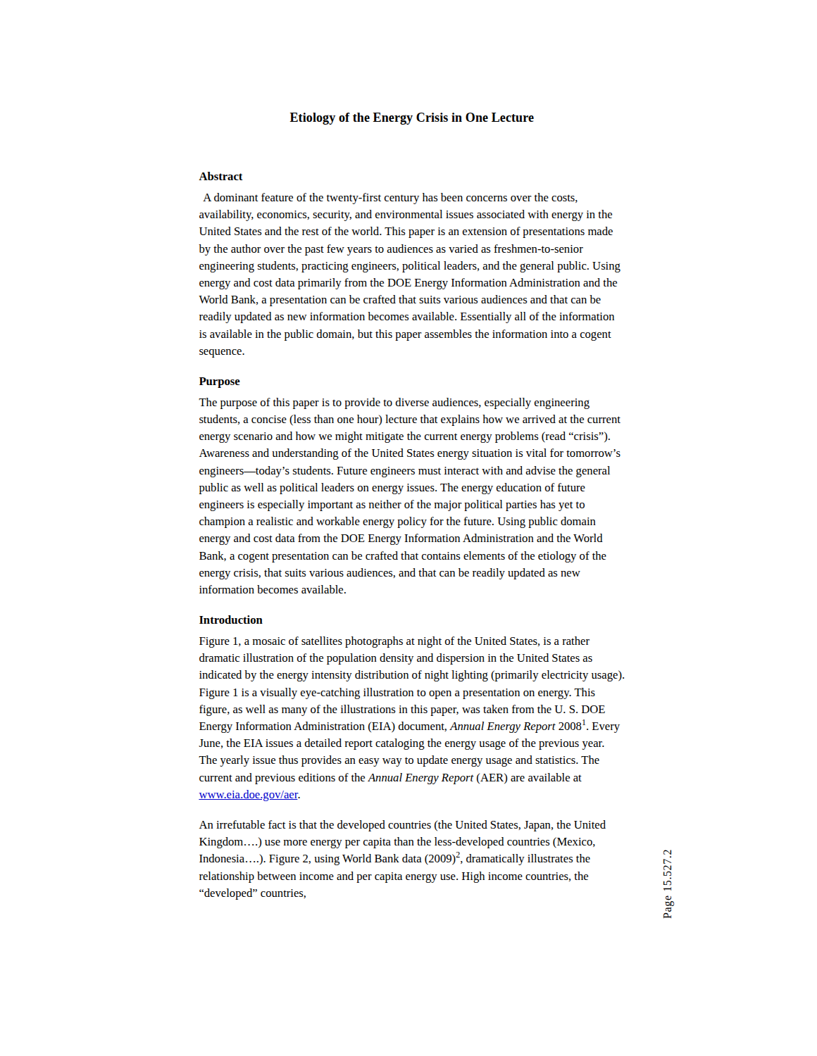Etiology of the Energy Crisis in One Lecture
Abstract
A dominant feature of the twenty-first century has been concerns over the costs, availability, economics, security, and environmental issues associated with energy in the United States and the rest of the world. This paper is an extension of presentations made by the author over the past few years to audiences as varied as freshmen-to-senior engineering students, practicing engineers, political leaders, and the general public. Using energy and cost data primarily from the DOE Energy Information Administration and the World Bank, a presentation can be crafted that suits various audiences and that can be readily updated as new information becomes available. Essentially all of the information is available in the public domain, but this paper assembles the information into a cogent sequence.
Purpose
The purpose of this paper is to provide to diverse audiences, especially engineering students, a concise (less than one hour) lecture that explains how we arrived at the current energy scenario and how we might mitigate the current energy problems (read “crisis”). Awareness and understanding of the United States energy situation is vital for tomorrow’s engineers—today’s students. Future engineers must interact with and advise the general public as well as political leaders on energy issues. The energy education of future engineers is especially important as neither of the major political parties has yet to champion a realistic and workable energy policy for the future. Using public domain energy and cost data from the DOE Energy Information Administration and the World Bank, a cogent presentation can be crafted that contains elements of the etiology of the energy crisis, that suits various audiences, and that can be readily updated as new information becomes available.
Introduction
Figure 1, a mosaic of satellites photographs at night of the United States, is a rather dramatic illustration of the population density and dispersion in the United States as indicated by the energy intensity distribution of night lighting (primarily electricity usage). Figure 1 is a visually eye-catching illustration to open a presentation on energy. This figure, as well as many of the illustrations in this paper, was taken from the U. S. DOE Energy Information Administration (EIA) document, Annual Energy Report 20081. Every June, the EIA issues a detailed report cataloging the energy usage of the previous year. The yearly issue thus provides an easy way to update energy usage and statistics. The current and previous editions of the Annual Energy Report (AER) are available at www.eia.doe.gov/aer.
An irrefutable fact is that the developed countries (the United States, Japan, the United Kingdom….) use more energy per capita than the less-developed countries (Mexico, Indonesia….). Figure 2, using World Bank data (2009)2, dramatically illustrates the relationship between income and per capita energy use. High income countries, the “developed” countries,
Page 15.527.2